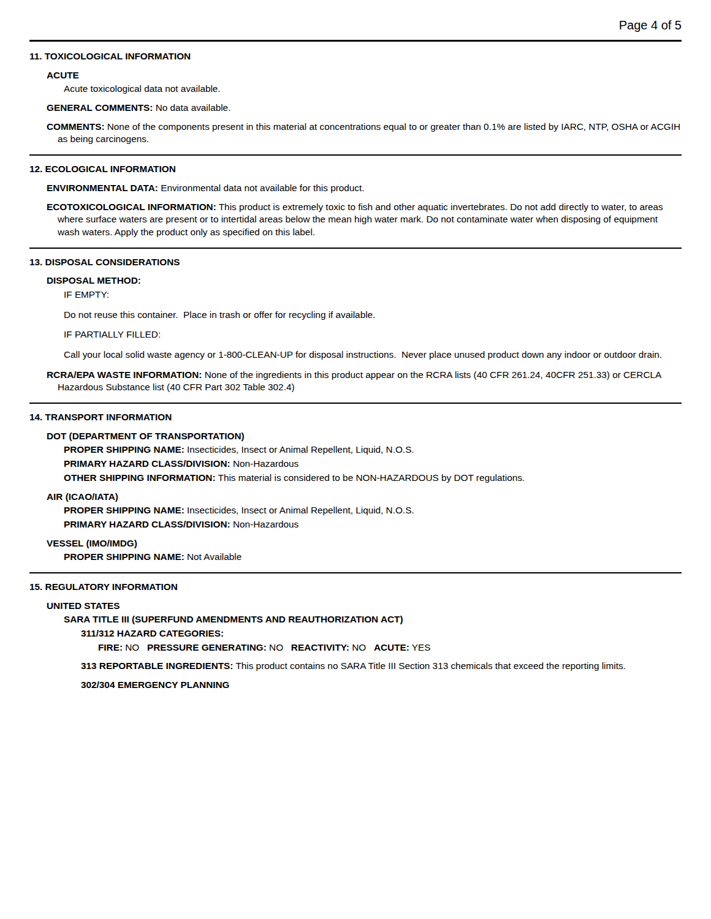Page 4 of 5
11. TOXICOLOGICAL INFORMATION
ACUTE
Acute toxicological data not available.
GENERAL COMMENTS: No data available.
COMMENTS: None of the components present in this material at concentrations equal to or greater than 0.1% are listed by IARC, NTP, OSHA or ACGIH as being carcinogens.
12. ECOLOGICAL INFORMATION
ENVIRONMENTAL DATA: Environmental data not available for this product.
ECOTOXICOLOGICAL INFORMATION: This product is extremely toxic to fish and other aquatic invertebrates. Do not add directly to water, to areas where surface waters are present or to intertidal areas below the mean high water mark. Do not contaminate water when disposing of equipment wash waters. Apply the product only as specified on this label.
13. DISPOSAL CONSIDERATIONS
DISPOSAL METHOD:
IF EMPTY:
Do not reuse this container. Place in trash or offer for recycling if available.
IF PARTIALLY FILLED:
Call your local solid waste agency or 1-800-CLEAN-UP for disposal instructions. Never place unused product down any indoor or outdoor drain.
RCRA/EPA WASTE INFORMATION: None of the ingredients in this product appear on the RCRA lists (40 CFR 261.24, 40CFR 251.33) or CERCLA Hazardous Substance list (40 CFR Part 302 Table 302.4)
14. TRANSPORT INFORMATION
DOT (DEPARTMENT OF TRANSPORTATION)
PROPER SHIPPING NAME: Insecticides, Insect or Animal Repellent, Liquid, N.O.S.
PRIMARY HAZARD CLASS/DIVISION: Non-Hazardous
OTHER SHIPPING INFORMATION: This material is considered to be NON-HAZARDOUS by DOT regulations.
AIR (ICAO/IATA)
PROPER SHIPPING NAME: Insecticides, Insect or Animal Repellent, Liquid, N.O.S.
PRIMARY HAZARD CLASS/DIVISION: Non-Hazardous
VESSEL (IMO/IMDG)
PROPER SHIPPING NAME: Not Available
15. REGULATORY INFORMATION
UNITED STATES
SARA TITLE III (SUPERFUND AMENDMENTS AND REAUTHORIZATION ACT)
311/312 HAZARD CATEGORIES:
FIRE: NO PRESSURE GENERATING: NO REACTIVITY: NO ACUTE: YES
313 REPORTABLE INGREDIENTS: This product contains no SARA Title III Section 313 chemicals that exceed the reporting limits.
302/304 EMERGENCY PLANNING